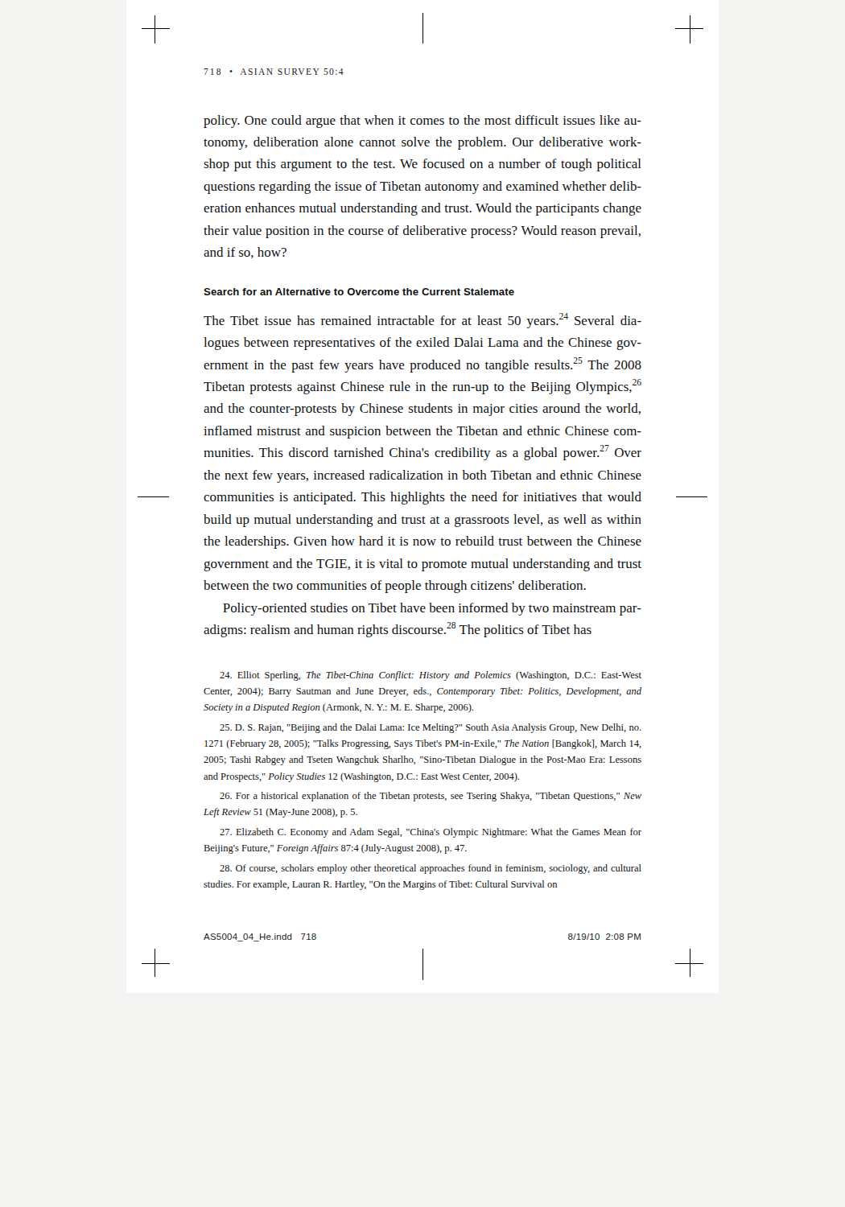718 • ASIAN SURVEY 50:4
policy. One could argue that when it comes to the most difficult issues like autonomy, deliberation alone cannot solve the problem. Our deliberative workshop put this argument to the test. We focused on a number of tough political questions regarding the issue of Tibetan autonomy and examined whether deliberation enhances mutual understanding and trust. Would the participants change their value position in the course of deliberative process? Would reason prevail, and if so, how?
Search for an Alternative to Overcome the Current Stalemate
The Tibet issue has remained intractable for at least 50 years.24 Several dialogues between representatives of the exiled Dalai Lama and the Chinese government in the past few years have produced no tangible results.25 The 2008 Tibetan protests against Chinese rule in the run-up to the Beijing Olympics,26 and the counter-protests by Chinese students in major cities around the world, inflamed mistrust and suspicion between the Tibetan and ethnic Chinese communities. This discord tarnished China's credibility as a global power.27 Over the next few years, increased radicalization in both Tibetan and ethnic Chinese communities is anticipated. This highlights the need for initiatives that would build up mutual understanding and trust at a grassroots level, as well as within the leaderships. Given how hard it is now to rebuild trust between the Chinese government and the TGIE, it is vital to promote mutual understanding and trust between the two communities of people through citizens' deliberation.
Policy-oriented studies on Tibet have been informed by two mainstream paradigms: realism and human rights discourse.28 The politics of Tibet has
24. Elliot Sperling, The Tibet-China Conflict: History and Polemics (Washington, D.C.: East-West Center, 2004); Barry Sautman and June Dreyer, eds., Contemporary Tibet: Politics, Development, and Society in a Disputed Region (Armonk, N. Y.: M. E. Sharpe, 2006).
25. D. S. Rajan, "Beijing and the Dalai Lama: Ice Melting?" South Asia Analysis Group, New Delhi, no. 1271 (February 28, 2005); "Talks Progressing, Says Tibet's PM-in-Exile," The Nation [Bangkok], March 14, 2005; Tashi Rabgey and Tseten Wangchuk Sharlho, "Sino-Tibetan Dialogue in the Post-Mao Era: Lessons and Prospects," Policy Studies 12 (Washington, D.C.: East West Center, 2004).
26. For a historical explanation of the Tibetan protests, see Tsering Shakya, "Tibetan Questions," New Left Review 51 (May-June 2008), p. 5.
27. Elizabeth C. Economy and Adam Segal, "China's Olympic Nightmare: What the Games Mean for Beijing's Future," Foreign Affairs 87:4 (July-August 2008), p. 47.
28. Of course, scholars employ other theoretical approaches found in feminism, sociology, and cultural studies. For example, Lauran R. Hartley, "On the Margins of Tibet: Cultural Survival on
AS5004_04_He.indd 718 8/19/10 2:08 PM